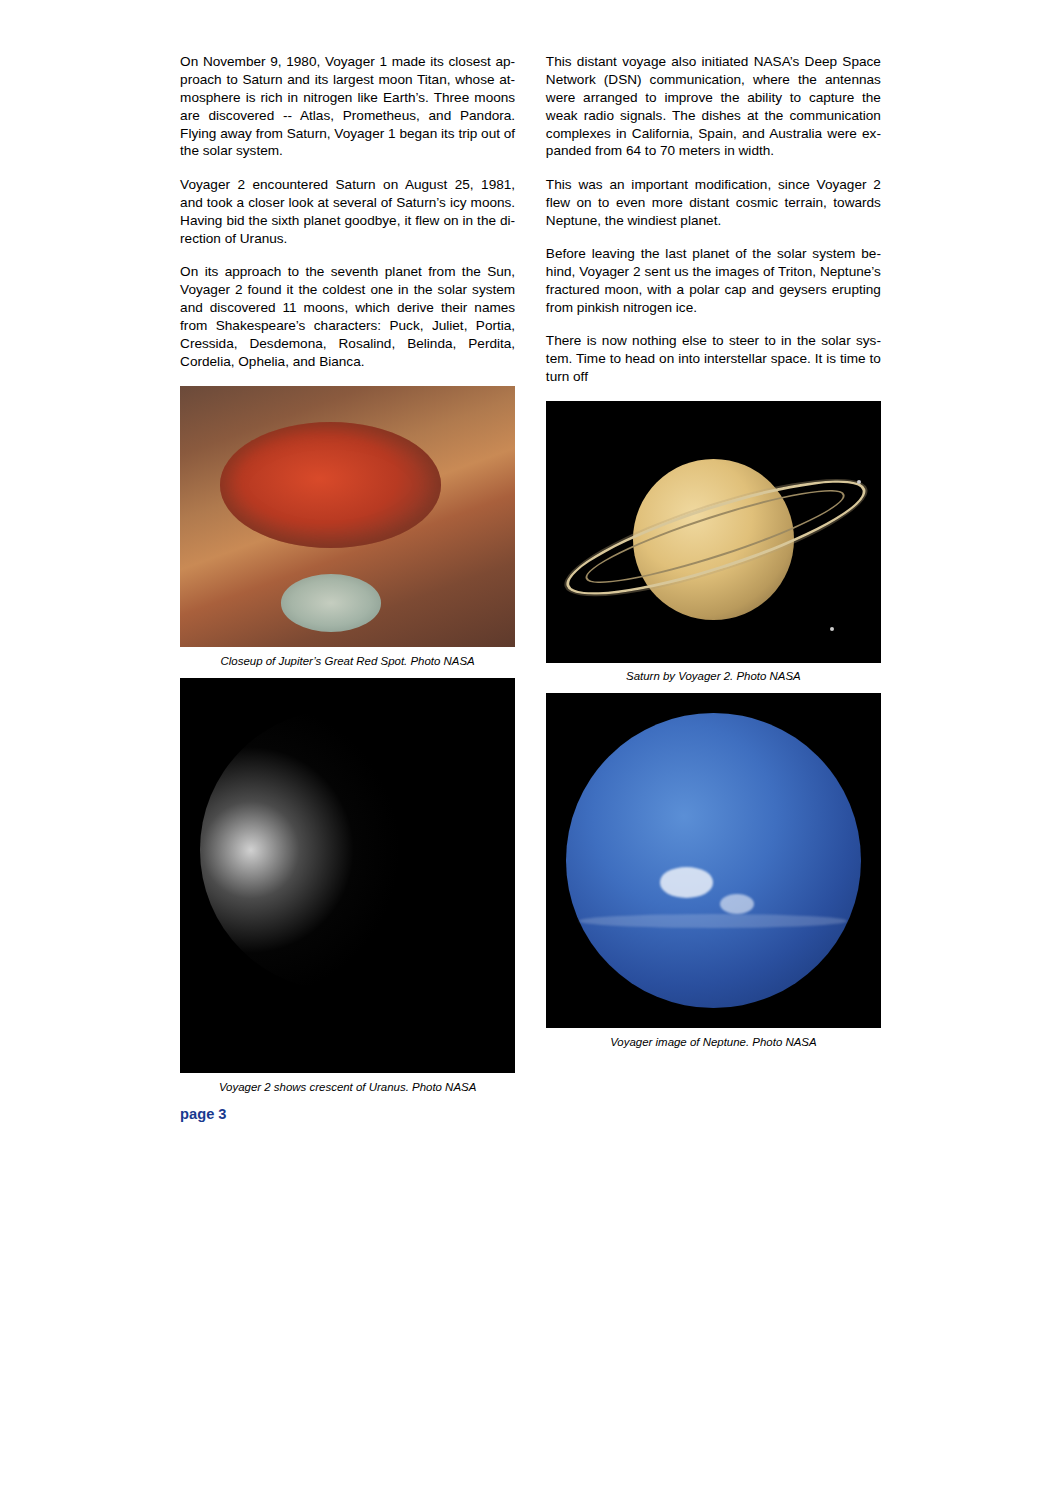On November 9, 1980, Voyager 1 made its closest approach to Saturn and its largest moon Titan, whose atmosphere is rich in nitrogen like Earth’s. Three moons are discovered -- Atlas, Prometheus, and Pandora. Flying away from Saturn, Voyager 1 began its trip out of the solar system.
Voyager 2 encountered Saturn on August 25, 1981, and took a closer look at several of Saturn’s icy moons. Having bid the sixth planet goodbye, it flew on in the direction of Uranus.
On its approach to the seventh planet from the Sun, Voyager 2 found it the coldest one in the solar system and discovered 11 moons, which derive their names from Shakespeare’s characters: Puck, Juliet, Portia, Cressida, Desdemona, Rosalind, Belinda, Perdita, Cordelia, Ophelia, and Bianca.
Closeup of Jupiter’s Great Red Spot. Photo NASA
Voyager 2 shows crescent of Uranus. Photo NASA
page 3
This distant voyage also initiated NASA’s Deep Space Network (DSN) communication, where the antennas were arranged to improve the ability to capture the weak radio signals. The dishes at the communication complexes in California, Spain, and Australia were expanded from 64 to 70 meters in width.
This was an important modification, since Voyager 2 flew on to even more distant cosmic terrain, towards Neptune, the windiest planet.
Before leaving the last planet of the solar system behind, Voyager 2 sent us the images of Triton, Neptune’s fractured moon, with a polar cap and geysers erupting from pinkish nitrogen ice.
There is now nothing else to steer to in the solar system. Time to head on into interstellar space. It is time to turn off
Saturn by Voyager 2. Photo NASA
Voyager image of Neptune. Photo NASA